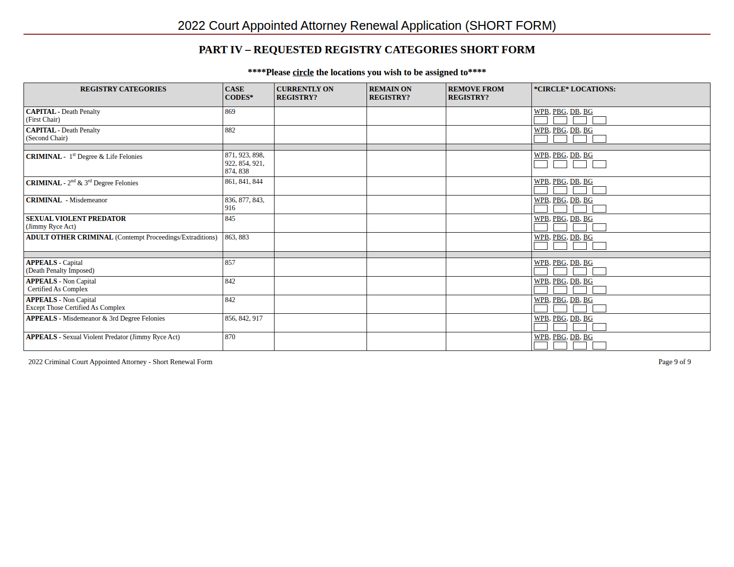2022 Court Appointed Attorney Renewal Application (SHORT FORM)
PART IV – REQUESTED REGISTRY CATEGORIES SHORT FORM
****Please circle the locations you wish to be assigned to****
| REGISTRY CATEGORIES | CASE CODES* | CURRENTLY ON REGISTRY? | REMAIN ON REGISTRY? | REMOVE FROM REGISTRY? | *CIRCLE* LOCATIONS: |
| --- | --- | --- | --- | --- | --- |
| CAPITAL - Death Penalty (First Chair) | 869 | | | | WPB , PBG , DB , BG |
| CAPITAL - Death Penalty (Second Chair) | 882 | | | | WPB , PBG , DB , BG |
| CRIMINAL - 1 st Degree & Life Felonies | 871, 923, 898, 922, 854, 921, 874, 838 | | | | WPB , PBG , DB , BG |
| CRIMINAL - 2 nd & 3 rd Degree Felonies | 861, 841, 844 | | | | WPB , PBG , DB , BG |
| CRIMINAL - Misdemeanor | 836, 877, 843, 916 | | | | WPB , PBG , DB , BG |
| SEXUAL VIOLENT PREDATOR (Jimmy Ryce Act) | 845 | | | | WPB , PBG , DB , BG |
| ADULT OTHER CRIMINAL (Contempt Proceedings/Extraditions) | 863, 883 | | | | WPB , PBG , DB , BG |
| APPEALS - Capital (Death Penalty Imposed) | 857 | | | | WPB , PBG , DB , BG |
| APPEALS - Non Capital Certified As Complex | 842 | | | | WPB , PBG , DB , BG |
| APPEALS - Non Capital Except Those Certified As Complex | 842 | | | | WPB , PBG , DB , BG |
| APPEALS - Misdemeanor & 3rd Degree Felonies | 856, 842, 917 | | | | WPB , PBG , DB , BG |
| APPEALS - Sexual Violent Predator (Jimmy Ryce Act) | 870 | | | | WPB , PBG , DB , BG |
2022 Criminal Court Appointed Attorney - Short Renewal Form Page 9 of 9